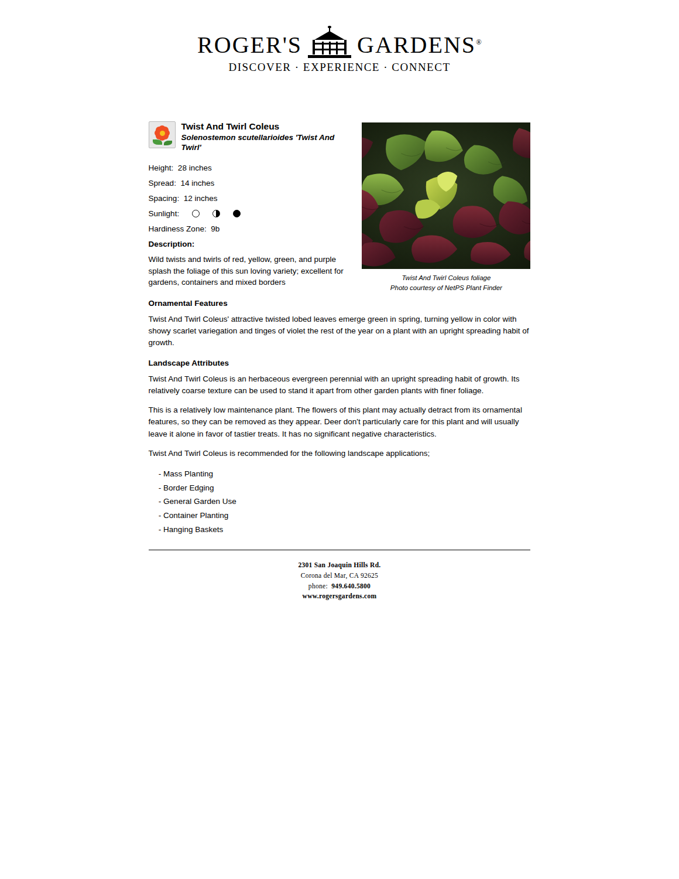ROGER'S GARDENS®
DISCOVER · EXPERIENCE · CONNECT
Twist And Twirl Coleus
Solenostemon scutellarioides 'Twist And Twirl'
Height: 28 inches
Spread: 14 inches
Spacing: 12 inches
Sunlight:
Hardiness Zone: 9b
Description:
Wild twists and twirls of red, yellow, green, and purple splash the foliage of this sun loving variety; excellent for gardens, containers and mixed borders
Twist And Twirl Coleus foliage
Photo courtesy of NetPS Plant Finder
Ornamental Features
Twist And Twirl Coleus' attractive twisted lobed leaves emerge green in spring, turning yellow in color with showy scarlet variegation and tinges of violet the rest of the year on a plant with an upright spreading habit of growth.
Landscape Attributes
Twist And Twirl Coleus is an herbaceous evergreen perennial with an upright spreading habit of growth. Its relatively coarse texture can be used to stand it apart from other garden plants with finer foliage.
This is a relatively low maintenance plant. The flowers of this plant may actually detract from its ornamental features, so they can be removed as they appear. Deer don't particularly care for this plant and will usually leave it alone in favor of tastier treats. It has no significant negative characteristics.
Twist And Twirl Coleus is recommended for the following landscape applications;
Mass Planting
Border Edging
General Garden Use
Container Planting
Hanging Baskets
2301 San Joaquin Hills Rd.
Corona del Mar, CA 92625
phone: 949.640.5800
www.rogersgardens.com